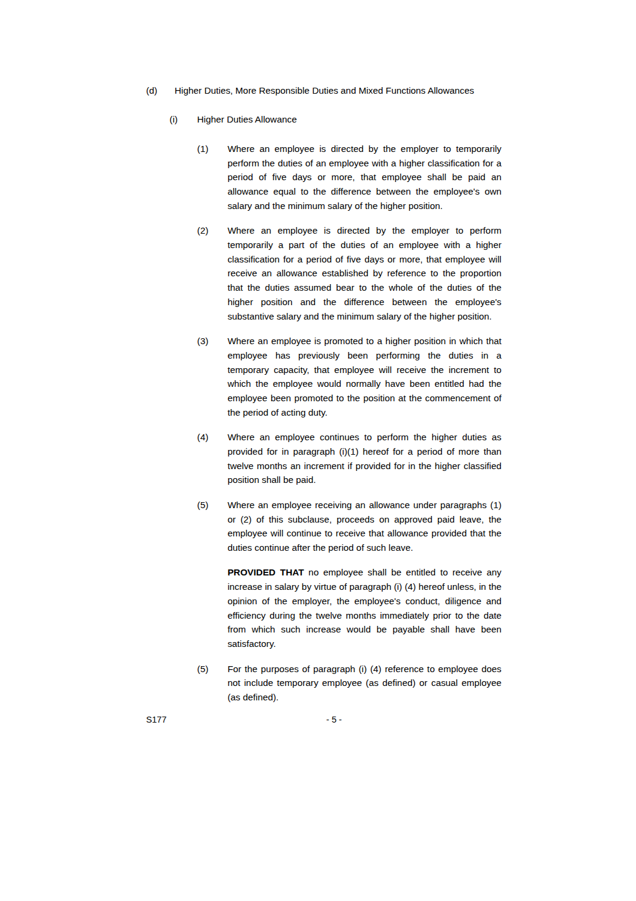(d) Higher Duties, More Responsible Duties and Mixed Functions Allowances
(i) Higher Duties Allowance
(1) Where an employee is directed by the employer to temporarily perform the duties of an employee with a higher classification for a period of five days or more, that employee shall be paid an allowance equal to the difference between the employee's own salary and the minimum salary of the higher position.
(2) Where an employee is directed by the employer to perform temporarily a part of the duties of an employee with a higher classification for a period of five days or more, that employee will receive an allowance established by reference to the proportion that the duties assumed bear to the whole of the duties of the higher position and the difference between the employee's substantive salary and the minimum salary of the higher position.
(3) Where an employee is promoted to a higher position in which that employee has previously been performing the duties in a temporary capacity, that employee will receive the increment to which the employee would normally have been entitled had the employee been promoted to the position at the commencement of the period of acting duty.
(4) Where an employee continues to perform the higher duties as provided for in paragraph (i)(1) hereof for a period of more than twelve months an increment if provided for in the higher classified position shall be paid.
(5) Where an employee receiving an allowance under paragraphs (1) or (2) of this subclause, proceeds on approved paid leave, the employee will continue to receive that allowance provided that the duties continue after the period of such leave.
PROVIDED THAT no employee shall be entitled to receive any increase in salary by virtue of paragraph (i) (4) hereof unless, in the opinion of the employer, the employee's conduct, diligence and efficiency during the twelve months immediately prior to the date from which such increase would be payable shall have been satisfactory.
(5) For the purposes of paragraph (i) (4) reference to employee does not include temporary employee (as defined) or casual employee (as defined).
S177
- 5 -